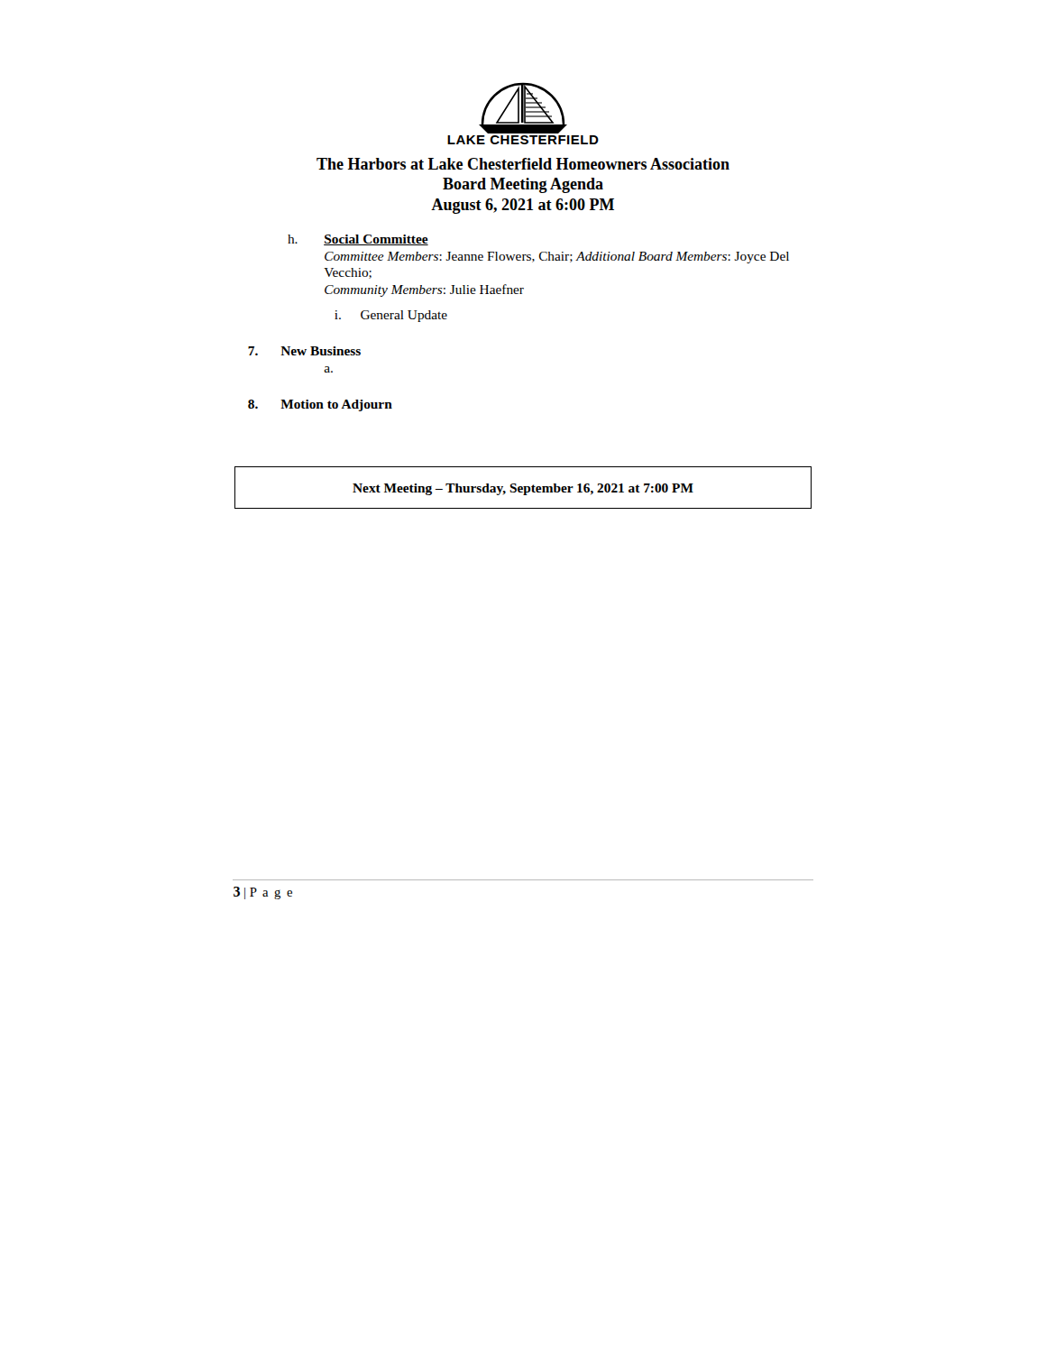LAKE CHESTERFIELD
The Harbors at Lake Chesterfield Homeowners Association
Board Meeting Agenda
August 6, 2021 at 6:00 PM
h. Social Committee
Committee Members: Jeanne Flowers, Chair; Additional Board Members: Joyce Del Vecchio;
Community Members: Julie Haefner
i. General Update
7. New Business
a.
8. Motion to Adjourn
Next Meeting – Thursday, September 16, 2021 at 7:00 PM
3 | P a g e